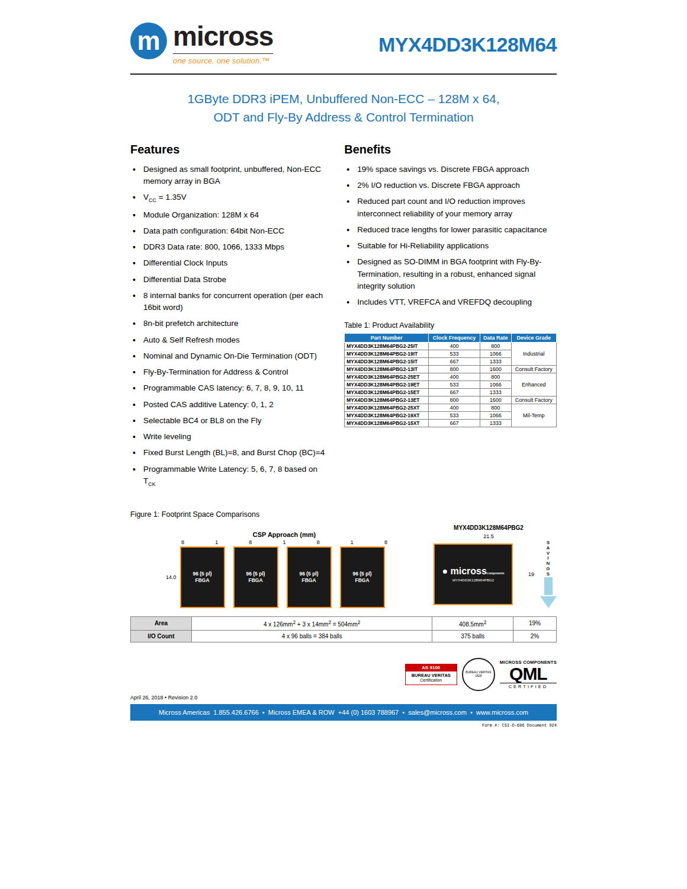m
micross
one source. one solution.™
MYX4DD3K128M64
1GByte DDR3 iPEM, Unbuffered Non-ECC – 128M x 64,
ODT and Fly-By Address & Control Termination
Features
Designed as small footprint, unbuffered, Non-ECC memory array in BGA
VCC = 1.35V
Module Organization: 128M x 64
Data path configuration: 64bit Non-ECC
DDR3 Data rate: 800, 1066, 1333 Mbps
Differential Clock Inputs
Differential Data Strobe
8 internal banks for concurrent operation (per each 16bit word)
8n-bit prefetch architecture
Auto & Self Refresh modes
Nominal and Dynamic On-Die Termination (ODT)
Fly-By-Termination for Address & Control
Programmable CAS latency: 6, 7, 8, 9, 10, 11
Posted CAS additive Latency: 0, 1, 2
Selectable BC4 or BL8 on the Fly
Write leveling
Fixed Burst Length (BL)=8, and Burst Chop (BC)=4
Programmable Write Latency: 5, 6, 7, 8 based on TCK
Benefits
19% space savings vs. Discrete FBGA approach
2% I/O reduction vs. Discrete FBGA approach
Reduced part count and I/O reduction improves interconnect reliability of your memory array
Reduced trace lengths for lower parasitic capacitance
Suitable for Hi-Reliability applications
Designed as SO-DIMM in BGA footprint with Fly-By-Termination, resulting in a robust, enhanced signal integrity solution
Includes VTT, VREFCA and VREFDQ decoupling
Table 1: Product Availability
| Part Number | Clock Frequency | Data Rate | Device Grade |
| --- | --- | --- | --- |
| MYX4DD3K128M64PBG2-25IT | 400 | 800 | Industrial |
| MYX4DD3K128M64PBG2-19IT | 533 | 1066 |
| MYX4DD3K128M64PBG2-15IT | 667 | 1333 |
| MYX4DD3K128M64PBG2-13IT | 800 | 1600 | Consult Factory |
| MYX4DD3K128M64PBG2-25ET | 400 | 800 | Enhanced |
| MYX4DD3K128M64PBG2-19ET | 533 | 1066 |
| MYX4DD3K128M64PBG2-15ET | 667 | 1333 |
| MYX4DD3K128M64PBG2-13ET | 800 | 1600 | Consult Factory |
| MYX4DD3K128M64PBG2-25XT | 400 | 800 | Mil-Temp |
| MYX4DD3K128M64PBG2-19XT | 533 | 1066 |
| MYX4DD3K128M64PBG2-15XT | 667 | 1333 |
Figure 1: Footprint Space Comparisons
CSP Approach (mm)
8181818
14.0
96 (5 pl)
FBGA
96 (5 pl)
FBGA
96 (5 pl)
FBGA
96 (5 pl)
FBGA
MYX4DD3K128M64PBG2
21.5
● microsscomponents
MYX4DD3K128M64PBG2
19
S
A
V
I
N
G
S
| Area | 4 x 126mm 2 + 3 x 14mm 2 = 504mm 2 | 408.5mm 2 | 19% |
| I/O Count | 4 x 96 balls = 384 balls | 375 balls | 2% |
AS 9100
BUREAU VERITAS
Certification
BUREAU VERITAS
1828
MICROSS COMPONENTS
QML
CERTIFIED
April 26, 2018 • Revision 2.0
Micross Americas 1.855.426.6766 • Micross EMEA & ROW +44 (0) 1603 788967 • sales@micross.com • www.micross.com
Form #: CSI-D-686 Document 024